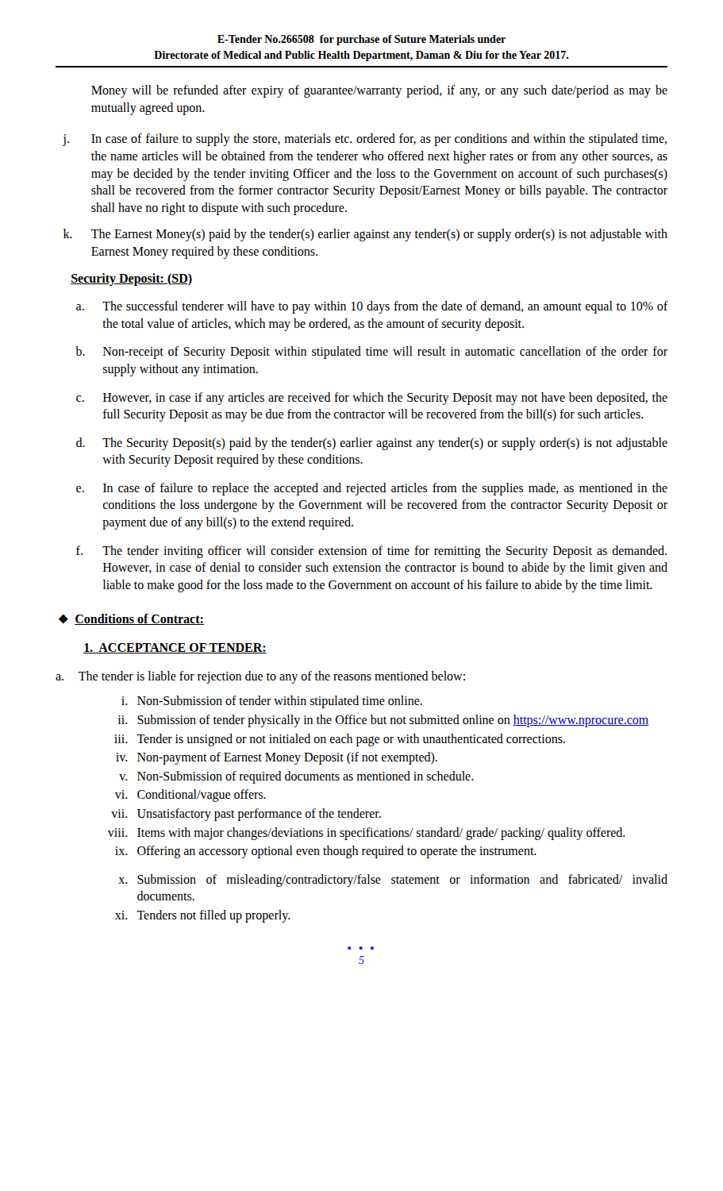E-Tender No.266508 for purchase of Suture Materials under
Directorate of Medical and Public Health Department, Daman & Diu for the Year 2017.
Money will be refunded after expiry of guarantee/warranty period, if any, or any such date/period as may be mutually agreed upon.
j. In case of failure to supply the store, materials etc. ordered for, as per conditions and within the stipulated time, the name articles will be obtained from the tenderer who offered next higher rates or from any other sources, as may be decided by the tender inviting Officer and the loss to the Government on account of such purchases(s) shall be recovered from the former contractor Security Deposit/Earnest Money or bills payable. The contractor shall have no right to dispute with such procedure.
k. The Earnest Money(s) paid by the tender(s) earlier against any tender(s) or supply order(s) is not adjustable with Earnest Money required by these conditions.
Security Deposit: (SD)
a. The successful tenderer will have to pay within 10 days from the date of demand, an amount equal to 10% of the total value of articles, which may be ordered, as the amount of security deposit.
b. Non-receipt of Security Deposit within stipulated time will result in automatic cancellation of the order for supply without any intimation.
c. However, in case if any articles are received for which the Security Deposit may not have been deposited, the full Security Deposit as may be due from the contractor will be recovered from the bill(s) for such articles.
d. The Security Deposit(s) paid by the tender(s) earlier against any tender(s) or supply order(s) is not adjustable with Security Deposit required by these conditions.
e. In case of failure to replace the accepted and rejected articles from the supplies made, as mentioned in the conditions the loss undergone by the Government will be recovered from the contractor Security Deposit or payment due of any bill(s) to the extend required.
f. The tender inviting officer will consider extension of time for remitting the Security Deposit as demanded. However, in case of denial to consider such extension the contractor is bound to abide by the limit given and liable to make good for the loss made to the Government on account of his failure to abide by the time limit.
Conditions of Contract:
1. ACCEPTANCE OF TENDER:
a. The tender is liable for rejection due to any of the reasons mentioned below:
i. Non-Submission of tender within stipulated time online.
ii. Submission of tender physically in the Office but not submitted online on https://www.nprocure.com
iii. Tender is unsigned or not initialed on each page or with unauthenticated corrections.
iv. Non-payment of Earnest Money Deposit (if not exempted).
v. Non-Submission of required documents as mentioned in schedule.
vi. Conditional/vague offers.
vii. Unsatisfactory past performance of the tenderer.
viii. Items with major changes/deviations in specifications/ standard/ grade/ packing/ quality offered.
ix. Offering an accessory optional even though required to operate the instrument.
x. Submission of misleading/contradictory/false statement or information and fabricated/ invalid documents.
xi. Tenders not filled up properly.
• • • 5